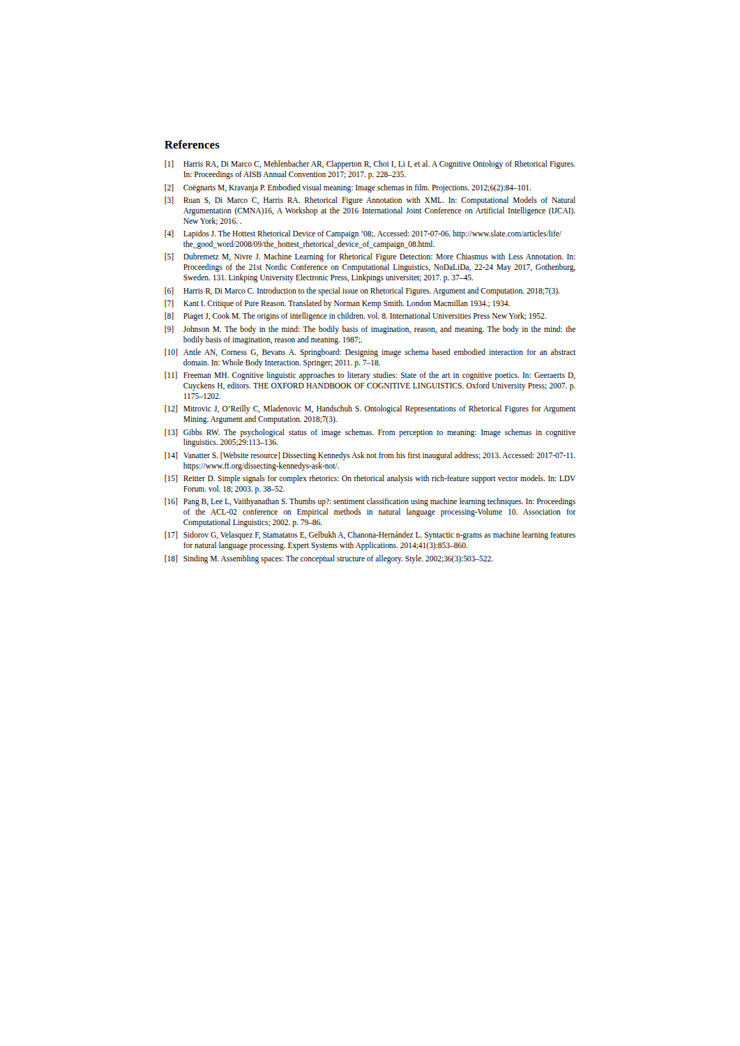References
[1] Harris RA, Di Marco C, Mehlenbacher AR, Clapperton R, Choi I, Li I, et al. A Cognitive Ontology of Rhetorical Figures. In: Proceedings of AISB Annual Convention 2017; 2017. p. 228–235.
[2] Coëgnarts M, Kravanja P. Embodied visual meaning: Image schemas in film. Projections. 2012;6(2):84–101.
[3] Ruan S, Di Marco C, Harris RA. Rhetorical Figure Annotation with XML. In: Computational Models of Natural Argumentation (CMNA)16, A Workshop at the 2016 International Joint Conference on Artificial Intelligence (IJCAI). New York; 2016. .
[4] Lapidos J. The Hottest Rhetorical Device of Campaign ’08;. Accessed: 2017-07-06. http://www.slate.com/articles/life/
the_good_word/2008/09/the_hottest_rhetorical_device_of_campaign_08.html.
[5] Dubremetz M, Nivre J. Machine Learning for Rhetorical Figure Detection: More Chiasmus with Less Annotation. In: Proceedings of the 21st Nordic Conference on Computational Linguistics, NoDaLiDa, 22-24 May 2017, Gothenburg, Sweden. 131. Linkping University Electronic Press, Linkpings universitet; 2017. p. 37–45.
[6] Harris R, Di Marco C. Introduction to the special issue on Rhetorical Figures. Argument and Computation. 2018;7(3).
[7] Kant I. Critique of Pure Reason. Translated by Norman Kemp Smith. London Macmillan 1934.; 1934.
[8] Piaget J, Cook M. The origins of intelligence in children. vol. 8. International Universities Press New York; 1952.
[9] Johnson M. The body in the mind: The bodily basis of imagination, reason, and meaning. The body in the mind: the bodily basis of imagination, reason and meaning. 1987;.
[10] Antle AN, Corness G, Bevans A. Springboard: Designing image schema based embodied interaction for an abstract domain. In: Whole Body Interaction. Springer; 2011. p. 7–18.
[11] Freeman MH. Cognitive linguistic approaches to literary studies: State of the art in cognitive poetics. In: Geeraerts D, Cuyckens H, editors. THE OXFORD HANDBOOK OF COGNITIVE LINGUISTICS. Oxford University Press; 2007. p. 1175–1202.
[12] Mitrovic J, O’Reilly C, Mladenovic M, Handschuh S. Ontological Representations of Rhetorical Figures for Argument Mining. Argument and Computation. 2018;7(3).
[13] Gibbs RW. The psychological status of image schemas. From perception to meaning: Image schemas in cognitive linguistics. 2005;29:113–136.
[14] Vanatter S. [Website resource] Dissecting Kennedys Ask not from his first inaugural address; 2013. Accessed: 2017-07-11. https://www.ff.org/dissecting-kennedys-ask-not/.
[15] Reitter D. Simple signals for complex rhetorics: On rhetorical analysis with rich-feature support vector models. In: LDV Forum. vol. 18; 2003. p. 38–52.
[16] Pang B, Lee L, Vaithyanathan S. Thumbs up?: sentiment classification using machine learning techniques. In: Proceedings of the ACL-02 conference on Empirical methods in natural language processing-Volume 10. Association for Computational Linguistics; 2002. p. 79–86.
[17] Sidorov G, Velasquez F, Stamatatos E, Gelbukh A, Chanona-Hernández L. Syntactic n-grams as machine learning features for natural language processing. Expert Systems with Applications. 2014;41(3):853–860.
[18] Sinding M. Assembling spaces: The conceptual structure of allegory. Style. 2002;36(3):503–522.